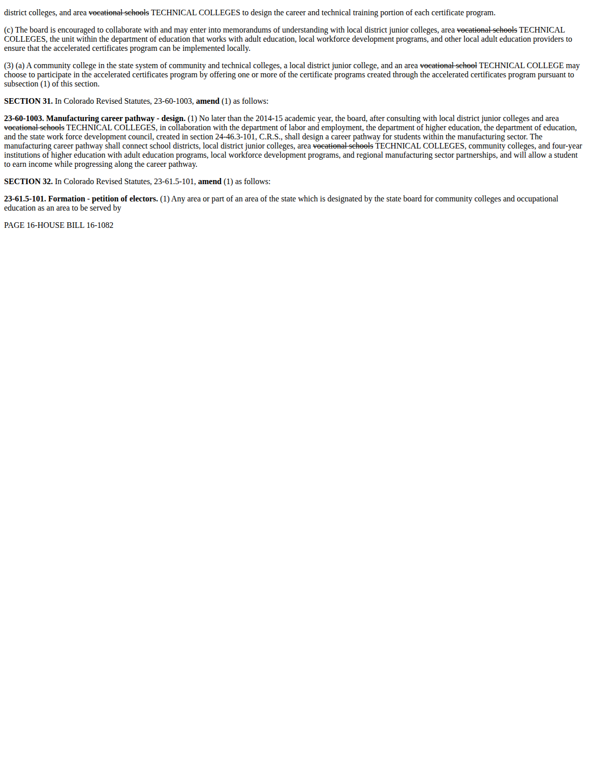district colleges, and area vocational schools TECHNICAL COLLEGES to design the career and technical training portion of each certificate program.
(c) The board is encouraged to collaborate with and may enter into memorandums of understanding with local district junior colleges, area vocational schools TECHNICAL COLLEGES, the unit within the department of education that works with adult education, local workforce development programs, and other local adult education providers to ensure that the accelerated certificates program can be implemented locally.
(3) (a) A community college in the state system of community and technical colleges, a local district junior college, and an area vocational school TECHNICAL COLLEGE may choose to participate in the accelerated certificates program by offering one or more of the certificate programs created through the accelerated certificates program pursuant to subsection (1) of this section.
SECTION 31. In Colorado Revised Statutes, 23-60-1003, amend (1) as follows:
23-60-1003. Manufacturing career pathway - design. (1) No later than the 2014-15 academic year, the board, after consulting with local district junior colleges and area vocational schools TECHNICAL COLLEGES, in collaboration with the department of labor and employment, the department of higher education, the department of education, and the state work force development council, created in section 24-46.3-101, C.R.S., shall design a career pathway for students within the manufacturing sector. The manufacturing career pathway shall connect school districts, local district junior colleges, area vocational schools TECHNICAL COLLEGES, community colleges, and four-year institutions of higher education with adult education programs, local workforce development programs, and regional manufacturing sector partnerships, and will allow a student to earn income while progressing along the career pathway.
SECTION 32. In Colorado Revised Statutes, 23-61.5-101, amend (1) as follows:
23-61.5-101. Formation - petition of electors. (1) Any area or part of an area of the state which is designated by the state board for community colleges and occupational education as an area to be served by
PAGE 16-HOUSE BILL 16-1082